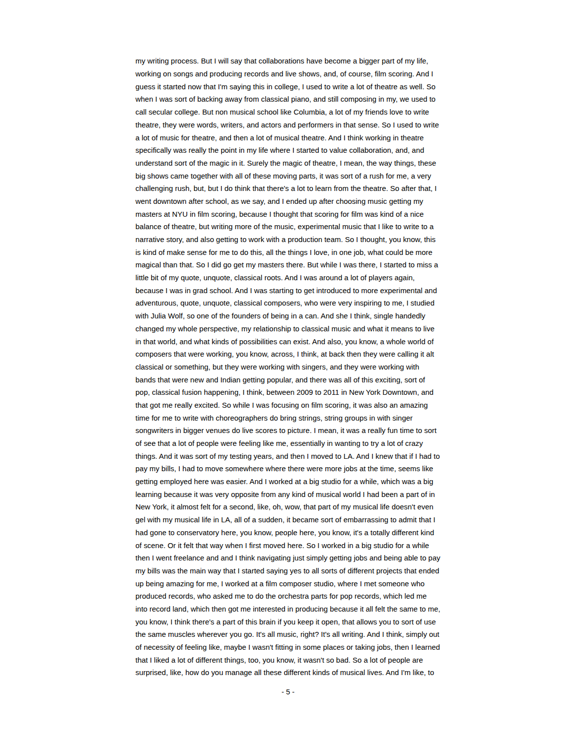my writing process. But I will say that collaborations have become a bigger part of my life, working on songs and producing records and live shows, and, of course, film scoring. And I guess it started now that I'm saying this in college, I used to write a lot of theatre as well. So when I was sort of backing away from classical piano, and still composing in my, we used to call secular college. But non musical school like Columbia, a lot of my friends love to write theatre, they were words, writers, and actors and performers in that sense. So I used to write a lot of music for theatre, and then a lot of musical theatre. And I think working in theatre specifically was really the point in my life where I started to value collaboration, and, and understand sort of the magic in it. Surely the magic of theatre, I mean, the way things, these big shows came together with all of these moving parts, it was sort of a rush for me, a very challenging rush, but, but I do think that there's a lot to learn from the theatre. So after that, I went downtown after school, as we say, and I ended up after choosing music getting my masters at NYU in film scoring, because I thought that scoring for film was kind of a nice balance of theatre, but writing more of the music, experimental music that I like to write to a narrative story, and also getting to work with a production team. So I thought, you know, this is kind of make sense for me to do this, all the things I love, in one job, what could be more magical than that. So I did go get my masters there. But while I was there, I started to miss a little bit of my quote, unquote, classical roots. And I was around a lot of players again, because I was in grad school. And I was starting to get introduced to more experimental and adventurous, quote, unquote, classical composers, who were very inspiring to me, I studied with Julia Wolf, so one of the founders of being in a can. And she I think, single handedly changed my whole perspective, my relationship to classical music and what it means to live in that world, and what kinds of possibilities can exist. And also, you know, a whole world of composers that were working, you know, across, I think, at back then they were calling it alt classical or something, but they were working with singers, and they were working with bands that were new and Indian getting popular, and there was all of this exciting, sort of pop, classical fusion happening, I think, between 2009 to 2011 in New York Downtown, and that got me really excited. So while I was focusing on film scoring, it was also an amazing time for me to write with choreographers do bring strings, string groups in with singer songwriters in bigger venues do live scores to picture. I mean, it was a really fun time to sort of see that a lot of people were feeling like me, essentially in wanting to try a lot of crazy things. And it was sort of my testing years, and then I moved to LA. And I knew that if I had to pay my bills, I had to move somewhere where there were more jobs at the time, seems like getting employed here was easier. And I worked at a big studio for a while, which was a big learning because it was very opposite from any kind of musical world I had been a part of in New York, it almost felt for a second, like, oh, wow, that part of my musical life doesn't even gel with my musical life in LA, all of a sudden, it became sort of embarrassing to admit that I had gone to conservatory here, you know, people here, you know, it's a totally different kind of scene. Or it felt that way when I first moved here. So I worked in a big studio for a while then I went freelance and and I think navigating just simply getting jobs and being able to pay my bills was the main way that I started saying yes to all sorts of different projects that ended up being amazing for me, I worked at a film composer studio, where I met someone who produced records, who asked me to do the orchestra parts for pop records, which led me into record land, which then got me interested in producing because it all felt the same to me, you know, I think there's a part of this brain if you keep it open, that allows you to sort of use the same muscles wherever you go. It's all music, right? It's all writing. And I think, simply out of necessity of feeling like, maybe I wasn't fitting in some places or taking jobs, then I learned that I liked a lot of different things, too, you know, it wasn't so bad. So a lot of people are surprised, like, how do you manage all these different kinds of musical lives. And I'm like, to
- 5 -